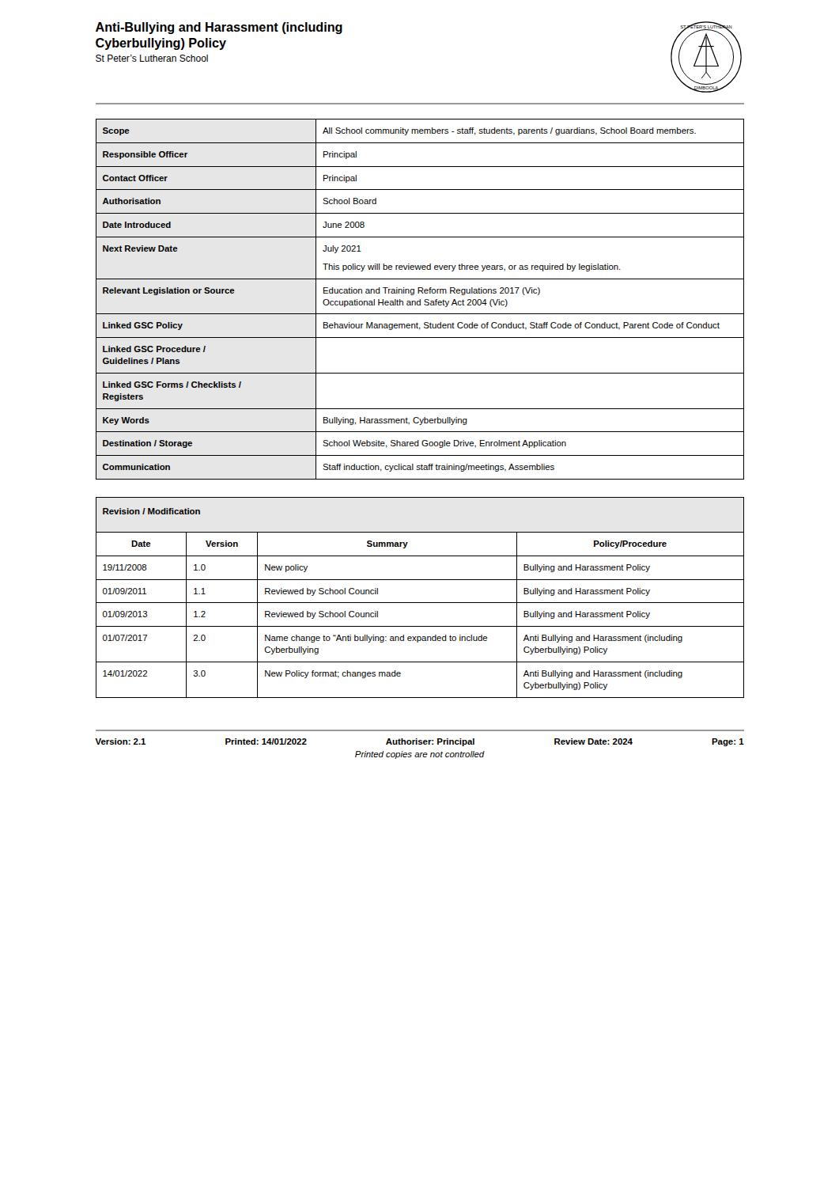Anti-Bullying and Harassment (including
Cyberbullying) Policy
St Peter’s Lutheran School
ST PETER'S LUTHERAN DIMBOOLA
| Scope | All School community members - staff, students, parents / guardians, School Board members. |
| Responsible Officer | Principal |
| Contact Officer | Principal |
| Authorisation | School Board |
| Date Introduced | June 2008 |
| Next Review Date | July 2021 This policy will be reviewed every three years, or as required by legislation. |
| Relevant Legislation or Source | Education and Training Reform Regulations 2017 (Vic) Occupational Health and Safety Act 2004 (Vic) |
| Linked GSC Policy | Behaviour Management, Student Code of Conduct, Staff Code of Conduct, Parent Code of Conduct |
| Linked GSC Procedure / Guidelines / Plans | |
| Linked GSC Forms / Checklists / Registers | |
| Key Words | Bullying, Harassment, Cyberbullying |
| Destination / Storage | School Website, Shared Google Drive, Enrolment Application |
| Communication | Staff induction, cyclical staff training/meetings, Assemblies |
| Revision / Modification |
| Date | Version | Summary | Policy/Procedure |
| 19/11/2008 | 1.0 | New policy | Bullying and Harassment Policy |
| 01/09/2011 | 1.1 | Reviewed by School Council | Bullying and Harassment Policy |
| 01/09/2013 | 1.2 | Reviewed by School Council | Bullying and Harassment Policy |
| 01/07/2017 | 2.0 | Name change to “Anti bullying: and expanded to include Cyberbullying | Anti Bullying and Harassment (including Cyberbullying) Policy |
| 14/01/2022 | 3.0 | New Policy format; changes made | Anti Bullying and Harassment (including Cyberbullying) Policy |
Version: 2.1 Printed: 14/01/2022 Authoriser: Principal Review Date: 2024 Page: 1
Printed copies are not controlled